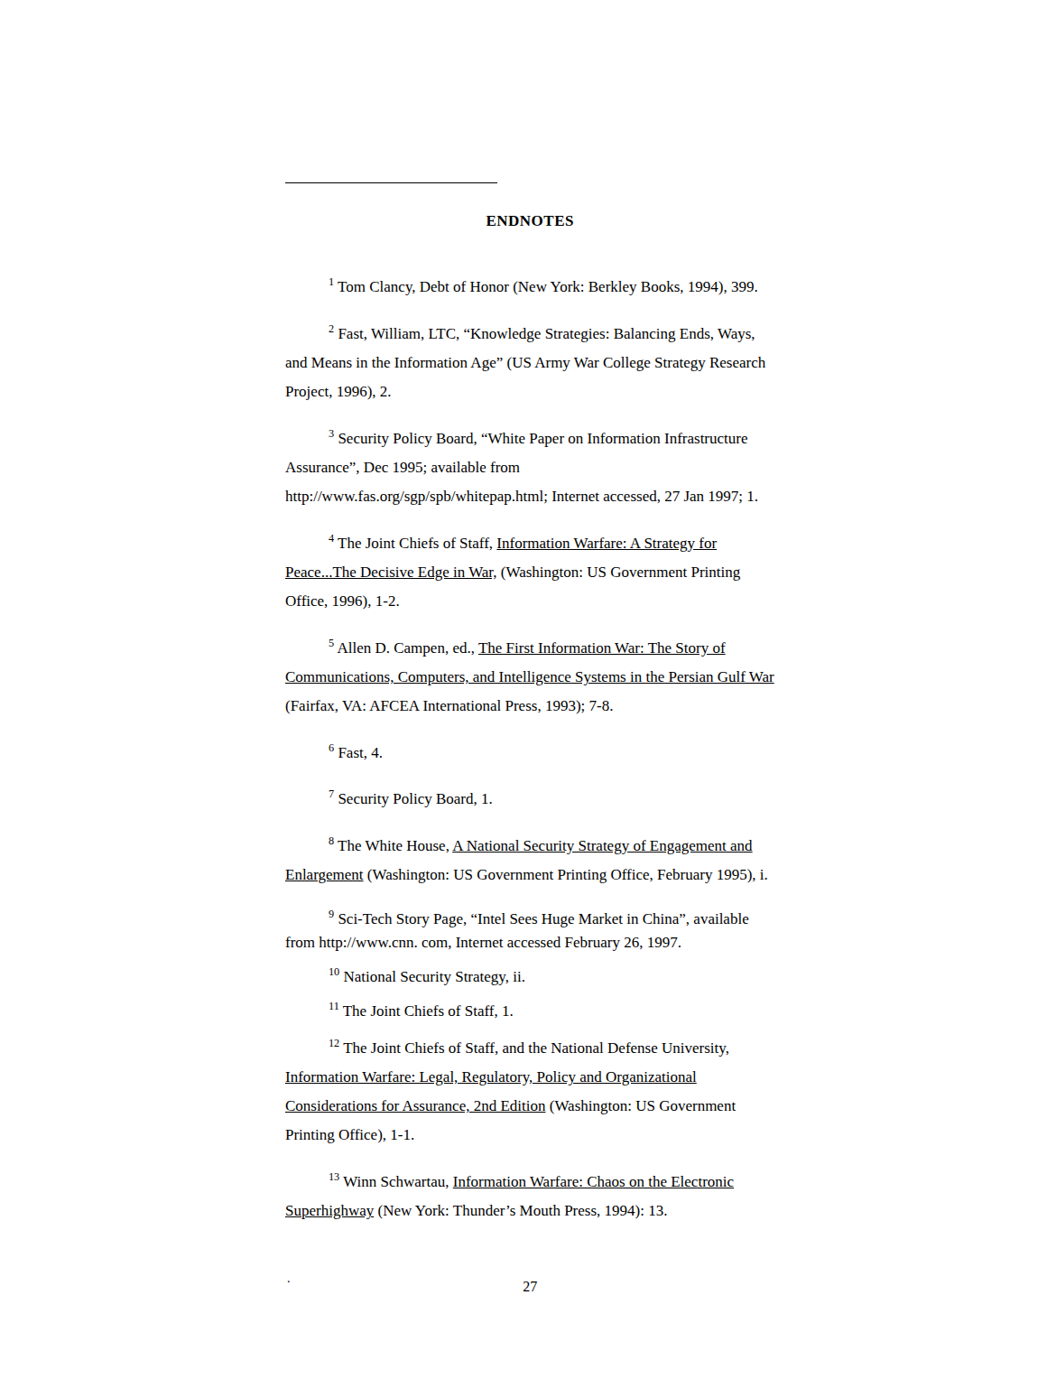ENDNOTES
1 Tom Clancy, Debt of Honor (New York: Berkley Books, 1994), 399.
2 Fast, William, LTC, “Knowledge Strategies: Balancing Ends, Ways, and Means in the Information Age” (US Army War College Strategy Research Project, 1996), 2.
3 Security Policy Board, “White Paper on Information Infrastructure Assurance”, Dec 1995; available from http://www.fas.org/sgp/spb/whitepap.html; Internet accessed, 27 Jan 1997; 1.
4 The Joint Chiefs of Staff, Information Warfare: A Strategy for Peace...The Decisive Edge in War, (Washington: US Government Printing Office, 1996), 1-2.
5 Allen D. Campen, ed., The First Information War: The Story of Communications, Computers, and Intelligence Systems in the Persian Gulf War (Fairfax, VA: AFCEA International Press, 1993); 7-8.
6 Fast, 4.
7 Security Policy Board, 1.
8 The White House, A National Security Strategy of Engagement and Enlargement (Washington: US Government Printing Office, February 1995), i.
9 Sci-Tech Story Page, “Intel Sees Huge Market in China”, available from http://www.cnn. com, Internet accessed February 26, 1997.
10 National Security Strategy, ii.
11 The Joint Chiefs of Staff, 1.
12 The Joint Chiefs of Staff, and the National Defense University, Information Warfare: Legal, Regulatory, Policy and Organizational Considerations for Assurance, 2nd Edition (Washington: US Government Printing Office), 1-1.
13 Winn Schwartau, Information Warfare: Chaos on the Electronic Superhighway (New York: Thunder’s Mouth Press, 1994): 13.
27
.